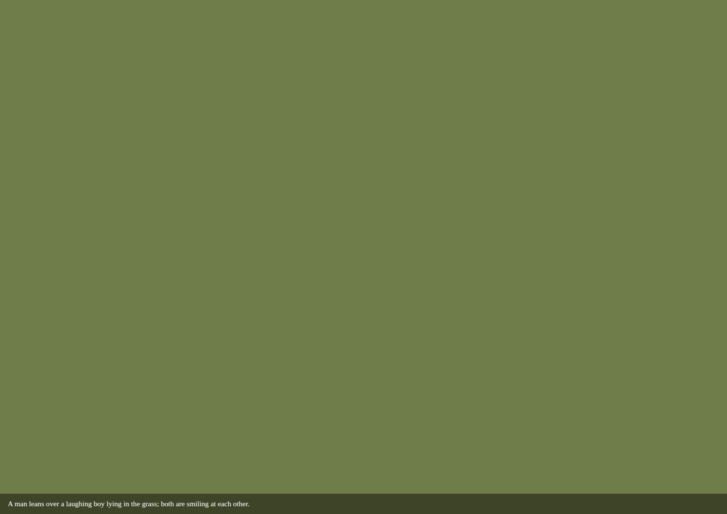A man leans over a laughing boy lying in the grass; both are smiling at each other.